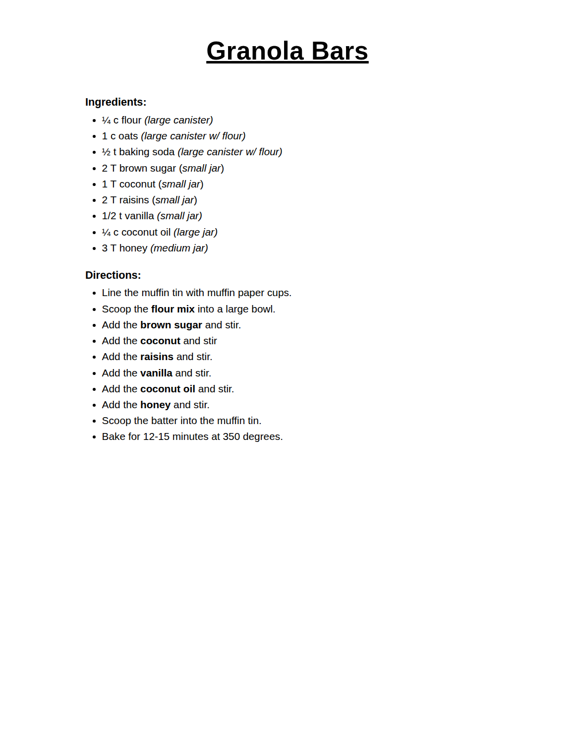Granola Bars
Ingredients:
¼ c flour (large canister)
1 c oats (large canister w/ flour)
½ t baking soda (large canister w/ flour)
2 T brown sugar (small jar)
1 T coconut (small jar)
2 T raisins (small jar)
1/2 t vanilla (small jar)
¼ c coconut oil (large jar)
3 T honey (medium jar)
Directions:
Line the muffin tin with muffin paper cups.
Scoop the flour mix into a large bowl.
Add the brown sugar and stir.
Add the coconut and stir
Add the raisins and stir.
Add the vanilla and stir.
Add the coconut oil and stir.
Add the honey and stir.
Scoop the batter into the muffin tin.
Bake for 12-15 minutes at 350 degrees.